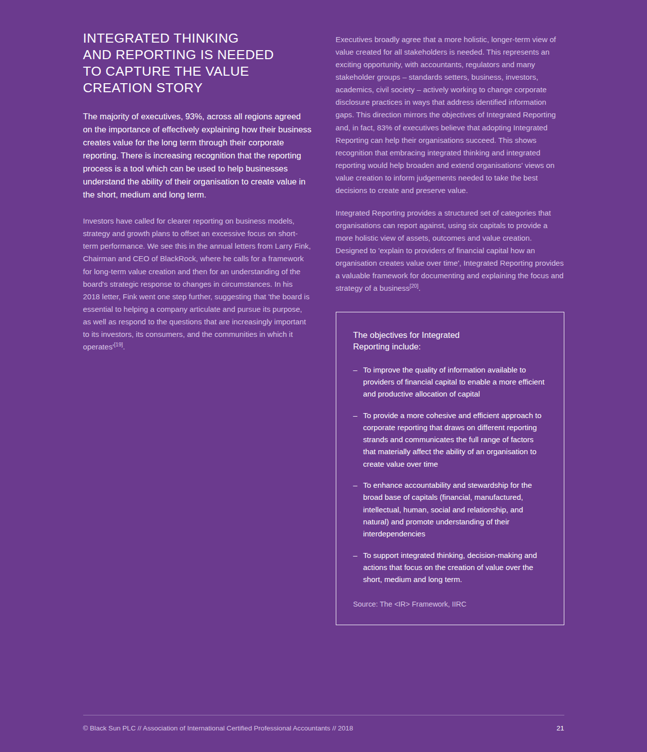Integrated thinking
and reporting is needed
to capture the value
creation story
The majority of executives, 93%, across all regions agreed on the importance of effectively explaining how their business creates value for the long term through their corporate reporting. There is increasing recognition that the reporting process is a tool which can be used to help businesses understand the ability of their organisation to create value in the short, medium and long term.
Investors have called for clearer reporting on business models, strategy and growth plans to offset an excessive focus on short-term performance. We see this in the annual letters from Larry Fink, Chairman and CEO of BlackRock, where he calls for a framework for long-term value creation and then for an understanding of the board's strategic response to changes in circumstances. In his 2018 letter, Fink went one step further, suggesting that 'the board is essential to helping a company articulate and pursue its purpose, as well as respond to the questions that are increasingly important to its investors, its consumers, and the communities in which it operates'[19].
Executives broadly agree that a more holistic, longer-term view of value created for all stakeholders is needed. This represents an exciting opportunity, with accountants, regulators and many stakeholder groups – standards setters, business, investors, academics, civil society – actively working to change corporate disclosure practices in ways that address identified information gaps. This direction mirrors the objectives of Integrated Reporting and, in fact, 83% of executives believe that adopting Integrated Reporting can help their organisations succeed. This shows recognition that embracing integrated thinking and integrated reporting would help broaden and extend organisations' views on value creation to inform judgements needed to take the best decisions to create and preserve value.
Integrated Reporting provides a structured set of categories that organisations can report against, using six capitals to provide a more holistic view of assets, outcomes and value creation. Designed to 'explain to providers of financial capital how an organisation creates value over time', Integrated Reporting provides a valuable framework for documenting and explaining the focus and strategy of a business[20].
The objectives for Integrated
Reporting include:
To improve the quality of information available to providers of financial capital to enable a more efficient and productive allocation of capital
To provide a more cohesive and efficient approach to corporate reporting that draws on different reporting strands and communicates the full range of factors that materially affect the ability of an organisation to create value over time
To enhance accountability and stewardship for the broad base of capitals (financial, manufactured, intellectual, human, social and relationship, and natural) and promote understanding of their interdependencies
To support integrated thinking, decision-making and actions that focus on the creation of value over the short, medium and long term.
Source: The <IR> Framework, IIRC
© Black Sun PLC // Association of International Certified Professional Accountants // 2018 21